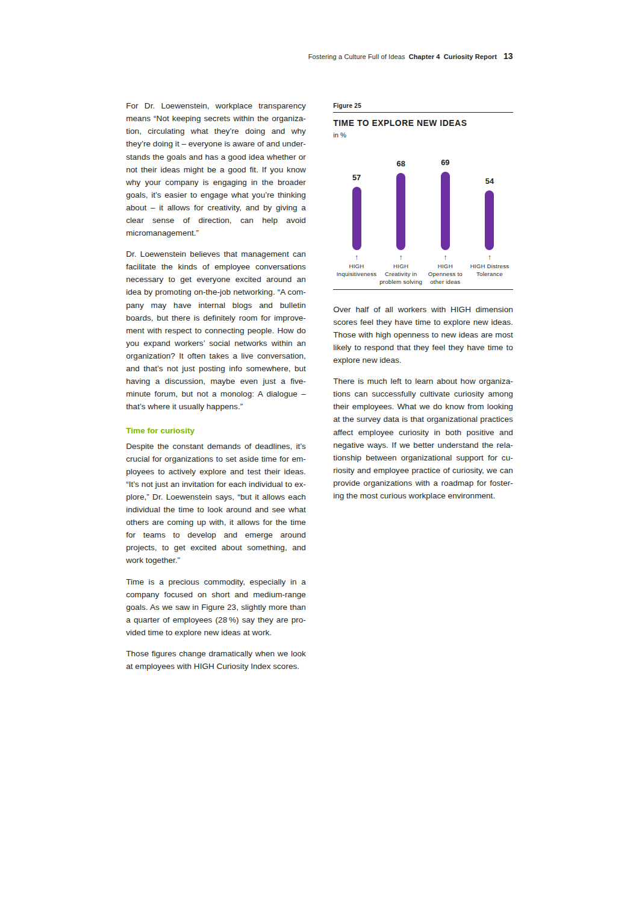Fostering a Culture Full of Ideas Chapter 4 Curiosity Report 13
For Dr. Loewenstein, workplace transparency means “Not keeping secrets within the organization, circulating what they’re doing and why they’re doing it – everyone is aware of and understands the goals and has a good idea whether or not their ideas might be a good fit. If you know why your company is engaging in the broader goals, it’s easier to engage what you’re thinking about – it allows for creativity, and by giving a clear sense of direction, can help avoid micromanagement.”
Dr. Loewenstein believes that management can facilitate the kinds of employee conversations necessary to get everyone excited around an idea by promoting on-the-job networking. “A company may have internal blogs and bulletin boards, but there is definitely room for improvement with respect to connecting people. How do you expand workers’ social networks within an organization? It often takes a live conversation, and that’s not just posting info somewhere, but having a discussion, maybe even just a five-minute forum, but not a monolog: A dialogue – that’s where it usually happens.”
Time for curiosity
Despite the constant demands of deadlines, it’s crucial for organizations to set aside time for employees to actively explore and test their ideas. “It’s not just an invitation for each individual to explore,” Dr. Loewenstein says, “but it allows each individual the time to look around and see what others are coming up with, it allows for the time for teams to develop and emerge around projects, to get excited about something, and work together.”
Time is a precious commodity, especially in a company focused on short and medium-range goals. As we saw in Figure 23, slightly more than a quarter of employees (28 %) say they are provided time to explore new ideas at work.
Those figures change dramatically when we look at employees with HIGH Curiosity Index scores.
Figure 25
TIME TO EXPLORE NEW IDEAS
in %
57
68
69
54
↑HIGH
Inquisitiveness
↑HIGH
Creativity in
problem solving
↑HIGH
Openness to
other ideas
↑HIGH Distress
Tolerance
Over half of all workers with HIGH dimension scores feel they have time to explore new ideas. Those with high openness to new ideas are most likely to respond that they feel they have time to explore new ideas.
There is much left to learn about how organizations can successfully cultivate curiosity among their employees. What we do know from looking at the survey data is that organizational practices affect employee curiosity in both positive and negative ways. If we better understand the relationship between organizational support for curiosity and employee practice of curiosity, we can provide organizations with a roadmap for fostering the most curious workplace environment.